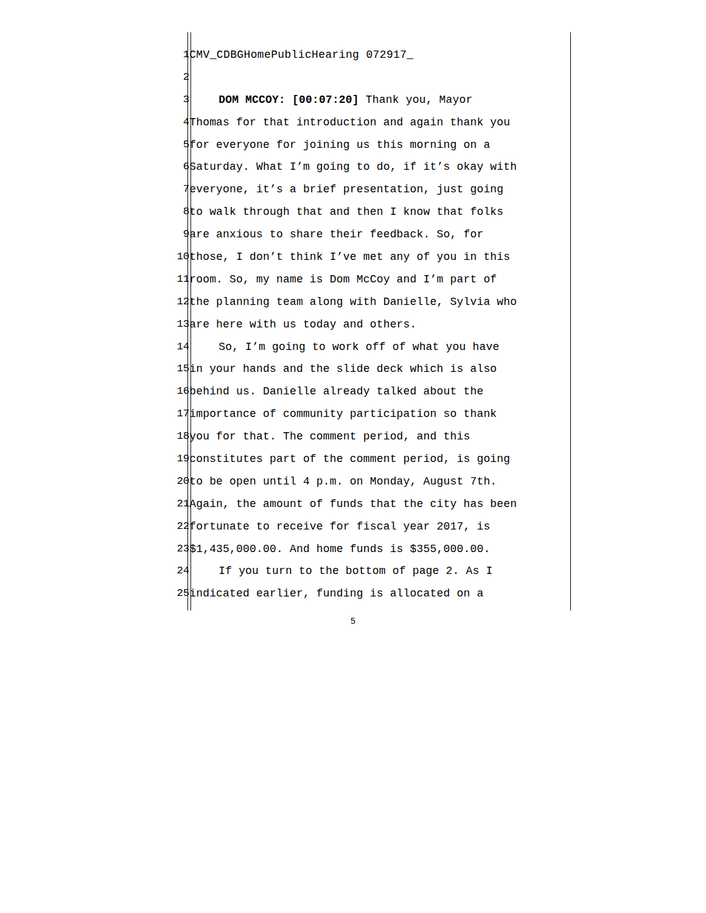| 1 | CMV_CDBGHomePublicHearing 072917_ |
| 2 | |
| 3 | DOM MCCOY: [00:07:20] Thank you, Mayor |
| 4 | Thomas for that introduction and again thank you |
| 5 | for everyone for joining us this morning on a |
| 6 | Saturday. What I’m going to do, if it’s okay with |
| 7 | everyone, it’s a brief presentation, just going |
| 8 | to walk through that and then I know that folks |
| 9 | are anxious to share their feedback. So, for |
| 10 | those, I don’t think I’ve met any of you in this |
| 11 | room. So, my name is Dom McCoy and I’m part of |
| 12 | the planning team along with Danielle, Sylvia who |
| 13 | are here with us today and others. |
| 14 | So, I’m going to work off of what you have |
| 15 | in your hands and the slide deck which is also |
| 16 | behind us. Danielle already talked about the |
| 17 | importance of community participation so thank |
| 18 | you for that. The comment period, and this |
| 19 | constitutes part of the comment period, is going |
| 20 | to be open until 4 p.m. on Monday, August 7th. |
| 21 | Again, the amount of funds that the city has been |
| 22 | fortunate to receive for fiscal year 2017, is |
| 23 | $1,435,000.00. And home funds is $355,000.00. |
| 24 | If you turn to the bottom of page 2. As I |
| 25 | indicated earlier, funding is allocated on a |
5